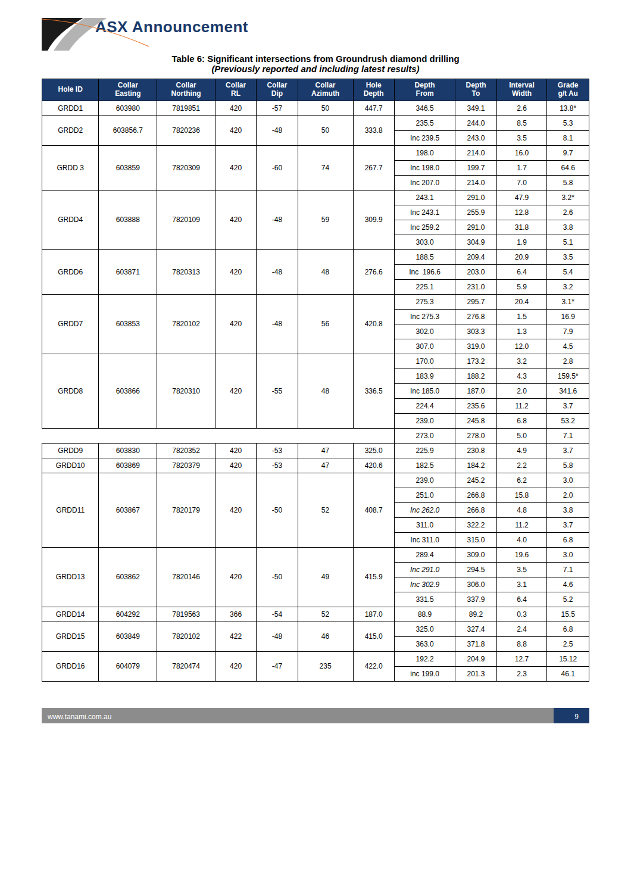ASX Announcement
Table 6: Significant intersections from Groundrush diamond drilling
(Previously reported and including latest results)
| Hole ID | Collar Easting | Collar Northing | Collar RL | Collar Dip | Collar Azimuth | Hole Depth | Depth From | Depth To | Interval Width | Grade g/t Au |
| --- | --- | --- | --- | --- | --- | --- | --- | --- | --- | --- |
| GRDD1 | 603980 | 7819851 | 420 | -57 | 50 | 447.7 | 346.5 | 349.1 | 2.6 | 13.8* |
| GRDD2 | 603856.7 | 7820236 | 420 | -48 | 50 | 333.8 | 235.5 | 244.0 | 8.5 | 5.3 |
| Inc 239.5 | 243.0 | 3.5 | 8.1 |
| GRDD 3 | 603859 | 7820309 | 420 | -60 | 74 | 267.7 | 198.0 | 214.0 | 16.0 | 9.7 |
| Inc 198.0 | 199.7 | 1.7 | 64.6 |
| Inc 207.0 | 214.0 | 7.0 | 5.8 |
| GRDD4 | 603888 | 7820109 | 420 | -48 | 59 | 309.9 | 243.1 | 291.0 | 47.9 | 3.2* |
| Inc 243.1 | 255.9 | 12.8 | 2.6 |
| Inc 259.2 | 291.0 | 31.8 | 3.8 |
| 303.0 | 304.9 | 1.9 | 5.1 |
| GRDD6 | 603871 | 7820313 | 420 | -48 | 48 | 276.6 | 188.5 | 209.4 | 20.9 | 3.5 |
| Inc 196.6 | 203.0 | 6.4 | 5.4 |
| 225.1 | 231.0 | 5.9 | 3.2 |
| GRDD7 | 603853 | 7820102 | 420 | -48 | 56 | 420.8 | 275.3 | 295.7 | 20.4 | 3.1* |
| Inc 275.3 | 276.8 | 1.5 | 16.9 |
| 302.0 | 303.3 | 1.3 | 7.9 |
| 307.0 | 319.0 | 12.0 | 4.5 |
| GRDD8 | 603866 | 7820310 | 420 | -55 | 48 | 336.5 | 170.0 | 173.2 | 3.2 | 2.8 |
| 183.9 | 188.2 | 4.3 | 159.5* |
| Inc 185.0 | 187.0 | 2.0 | 341.6 |
| 224.4 | 235.6 | 11.2 | 3.7 |
| 239.0 | 245.8 | 6.8 | 53.2 |
| | 273.0 | 278.0 | 5.0 | 7.1 |
| GRDD9 | 603830 | 7820352 | 420 | -53 | 47 | 325.0 | 225.9 | 230.8 | 4.9 | 3.7 |
| GRDD10 | 603869 | 7820379 | 420 | -53 | 47 | 420.6 | 182.5 | 184.2 | 2.2 | 5.8 |
| GRDD11 | 603867 | 7820179 | 420 | -50 | 52 | 408.7 | 239.0 | 245.2 | 6.2 | 3.0 |
| 251.0 | 266.8 | 15.8 | 2.0 |
| Inc 262.0 | 266.8 | 4.8 | 3.8 |
| 311.0 | 322.2 | 11.2 | 3.7 |
| Inc 311.0 | 315.0 | 4.0 | 6.8 |
| GRDD13 | 603862 | 7820146 | 420 | -50 | 49 | 415.9 | 289.4 | 309.0 | 19.6 | 3.0 |
| Inc 291.0 | 294.5 | 3.5 | 7.1 |
| Inc 302.9 | 306.0 | 3.1 | 4.6 |
| 331.5 | 337.9 | 6.4 | 5.2 |
| GRDD14 | 604292 | 7819563 | 366 | -54 | 52 | 187.0 | 88.9 | 89.2 | 0.3 | 15.5 |
| GRDD15 | 603849 | 7820102 | 422 | -48 | 46 | 415.0 | 325.0 | 327.4 | 2.4 | 6.8 |
| 363.0 | 371.8 | 8.8 | 2.5 |
| GRDD16 | 604079 | 7820474 | 420 | -47 | 235 | 422.0 | 192.2 | 204.9 | 12.7 | 15.12 |
| inc 199.0 | 201.3 | 2.3 | 46.1 |
www.tanami.com.au
9